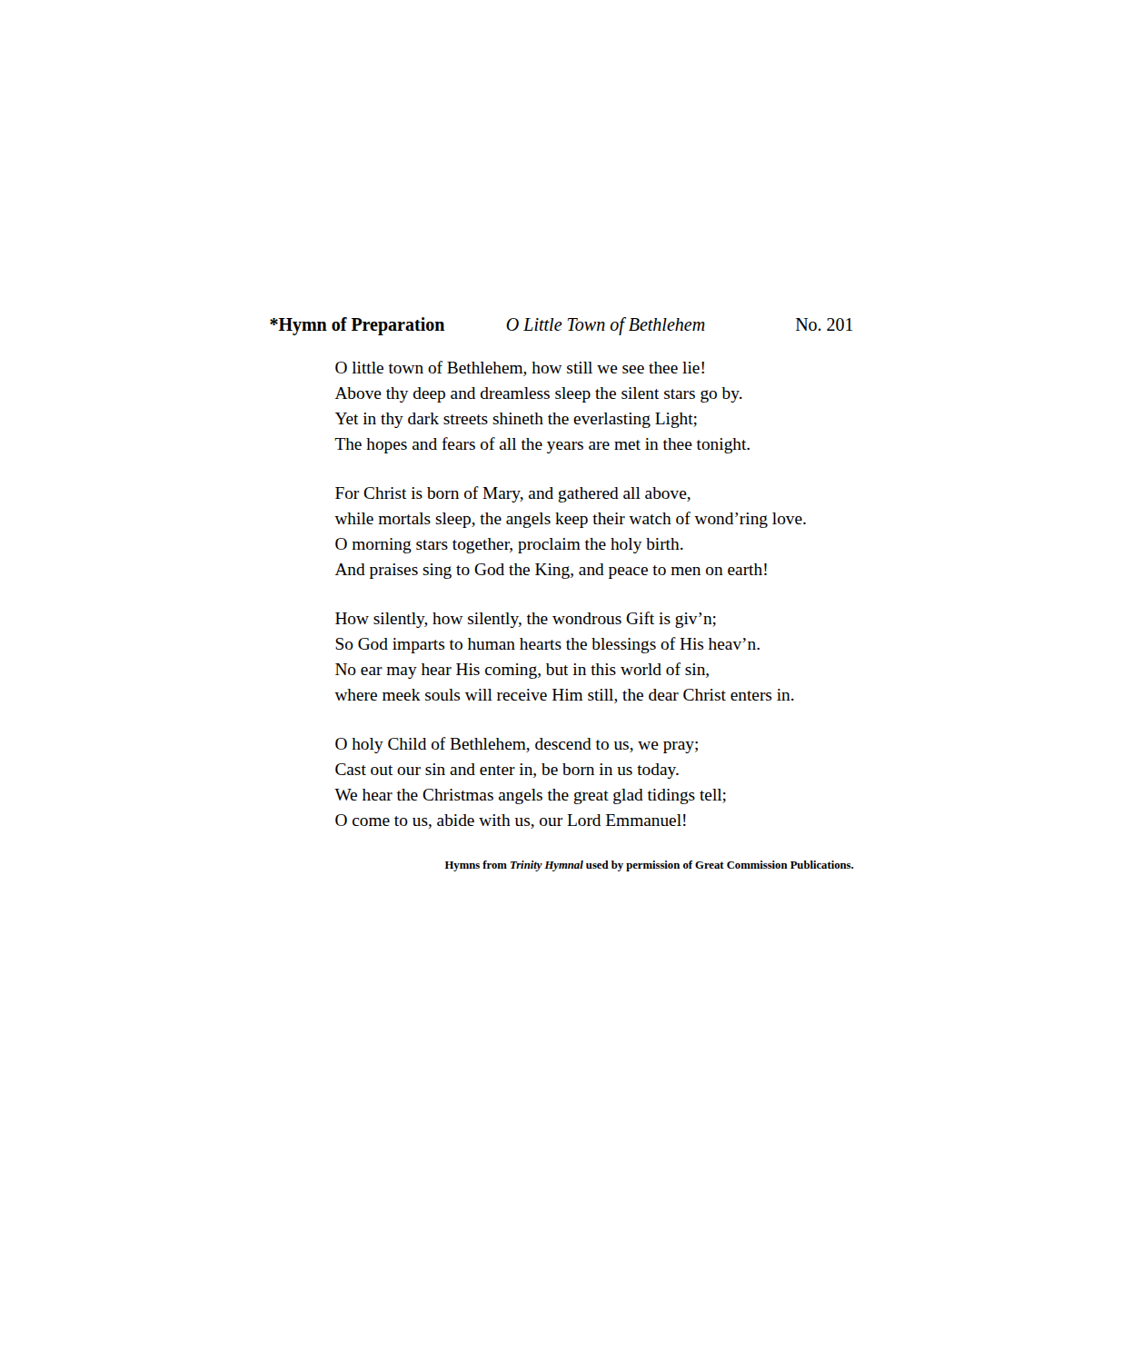*Hymn of Preparation O Little Town of Bethlehem No. 201
O little town of Bethlehem, how still we see thee lie!
Above thy deep and dreamless sleep the silent stars go by.
Yet in thy dark streets shineth the everlasting Light;
The hopes and fears of all the years are met in thee tonight.
For Christ is born of Mary, and gathered all above,
while mortals sleep, the angels keep their watch of wond’ring love.
O morning stars together, proclaim the holy birth.
And praises sing to God the King, and peace to men on earth!
How silently, how silently, the wondrous Gift is giv’n;
So God imparts to human hearts the blessings of His heav’n.
No ear may hear His coming, but in this world of sin,
where meek souls will receive Him still, the dear Christ enters in.
O holy Child of Bethlehem, descend to us, we pray;
Cast out our sin and enter in, be born in us today.
We hear the Christmas angels the great glad tidings tell;
O come to us, abide with us, our Lord Emmanuel!
Hymns from Trinity Hymnal used by permission of Great Commission Publications.